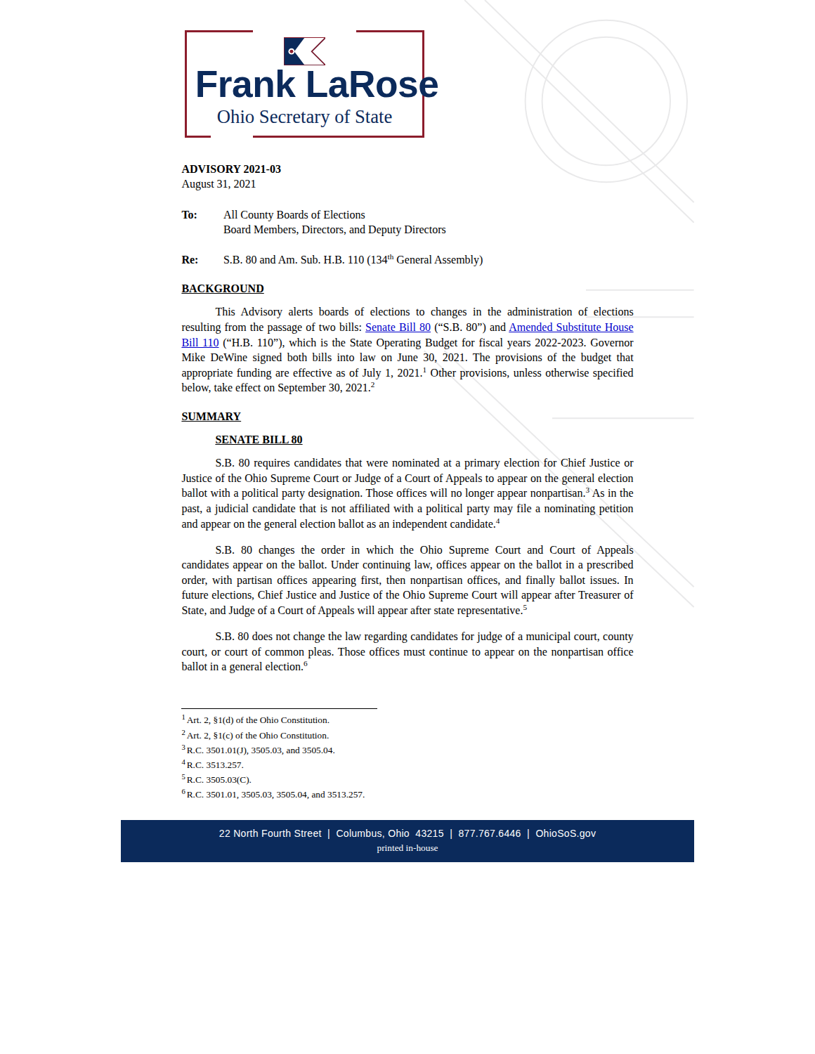Frank LaRose
Ohio Secretary of State
ADVISORY 2021-03
August 31, 2021
To:
All County Boards of Elections
Board Members, Directors, and Deputy Directors
Re:
S.B. 80 and Am. Sub. H.B. 110 (134th General Assembly)
BACKGROUND
This Advisory alerts boards of elections to changes in the administration of elections resulting from the passage of two bills: Senate Bill 80 (“S.B. 80”) and Amended Substitute House Bill 110 (“H.B. 110”), which is the State Operating Budget for fiscal years 2022-2023. Governor Mike DeWine signed both bills into law on June 30, 2021. The provisions of the budget that appropriate funding are effective as of July 1, 2021.1 Other provisions, unless otherwise specified below, take effect on September 30, 2021.2
SUMMARY
SENATE BILL 80
S.B. 80 requires candidates that were nominated at a primary election for Chief Justice or Justice of the Ohio Supreme Court or Judge of a Court of Appeals to appear on the general election ballot with a political party designation. Those offices will no longer appear nonpartisan.3 As in the past, a judicial candidate that is not affiliated with a political party may file a nominating petition and appear on the general election ballot as an independent candidate.4
S.B. 80 changes the order in which the Ohio Supreme Court and Court of Appeals candidates appear on the ballot. Under continuing law, offices appear on the ballot in a prescribed order, with partisan offices appearing first, then nonpartisan offices, and finally ballot issues. In future elections, Chief Justice and Justice of the Ohio Supreme Court will appear after Treasurer of State, and Judge of a Court of Appeals will appear after state representative.5
S.B. 80 does not change the law regarding candidates for judge of a municipal court, county court, or court of common pleas. Those offices must continue to appear on the nonpartisan office ballot in a general election.6
1 Art. 2, §1(d) of the Ohio Constitution.
2 Art. 2, §1(c) of the Ohio Constitution.
3 R.C. 3501.01(J), 3505.03, and 3505.04.
4 R.C. 3513.257.
5 R.C. 3505.03(C).
6 R.C. 3501.01, 3505.03, 3505.04, and 3513.257.
22 North Fourth Street | Columbus, Ohio 43215 | 877.767.6446 | OhioSoS.gov
printed in-house